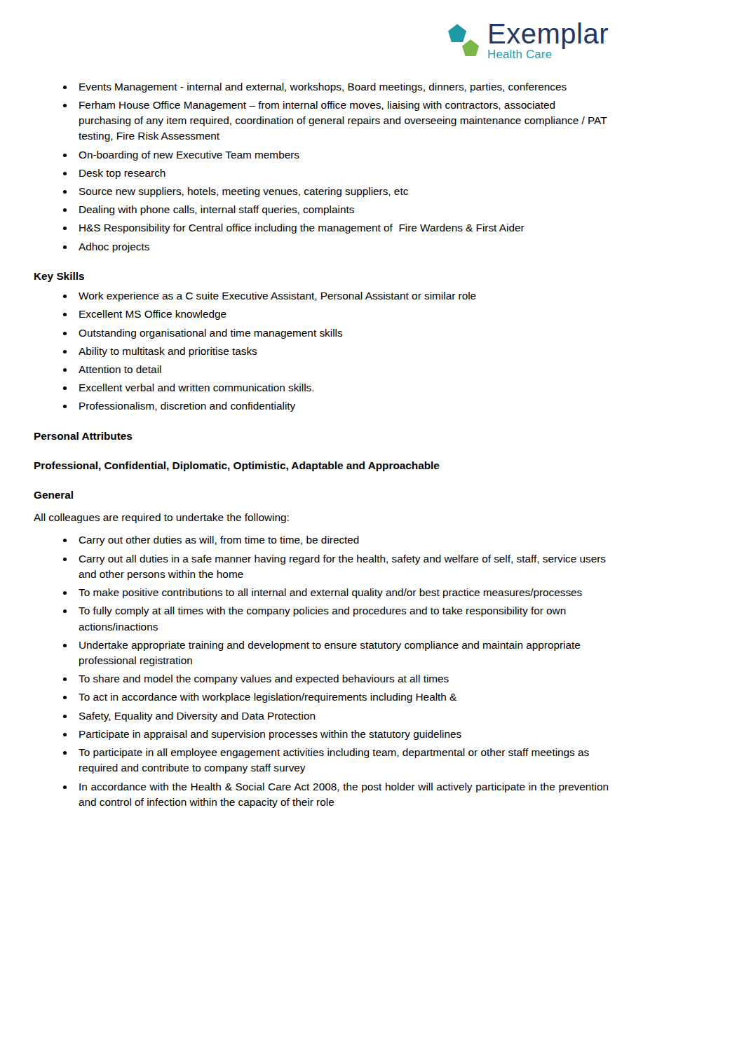Exemplar
Health Care
Events Management - internal and external, workshops, Board meetings, dinners, parties, conferences
Ferham House Office Management – from internal office moves, liaising with contractors, associated purchasing of any item required, coordination of general repairs and overseeing maintenance compliance / PAT testing, Fire Risk Assessment
On-boarding of new Executive Team members
Desk top research
Source new suppliers, hotels, meeting venues, catering suppliers, etc
Dealing with phone calls, internal staff queries, complaints
H&S Responsibility for Central office including the management of Fire Wardens & First Aider
Adhoc projects
Key Skills
Work experience as a C suite Executive Assistant, Personal Assistant or similar role
Excellent MS Office knowledge
Outstanding organisational and time management skills
Ability to multitask and prioritise tasks
Attention to detail
Excellent verbal and written communication skills.
Professionalism, discretion and confidentiality
Personal Attributes
Professional, Confidential, Diplomatic, Optimistic, Adaptable and Approachable
General
All colleagues are required to undertake the following:
Carry out other duties as will, from time to time, be directed
Carry out all duties in a safe manner having regard for the health, safety and welfare of self, staff, service users and other persons within the home
To make positive contributions to all internal and external quality and/or best practice measures/processes
To fully comply at all times with the company policies and procedures and to take responsibility for own actions/inactions
Undertake appropriate training and development to ensure statutory compliance and maintain appropriate professional registration
To share and model the company values and expected behaviours at all times
To act in accordance with workplace legislation/requirements including Health &
Safety, Equality and Diversity and Data Protection
Participate in appraisal and supervision processes within the statutory guidelines
To participate in all employee engagement activities including team, departmental or other staff meetings as required and contribute to company staff survey
In accordance with the Health & Social Care Act 2008, the post holder will actively participate in the prevention and control of infection within the capacity of their role